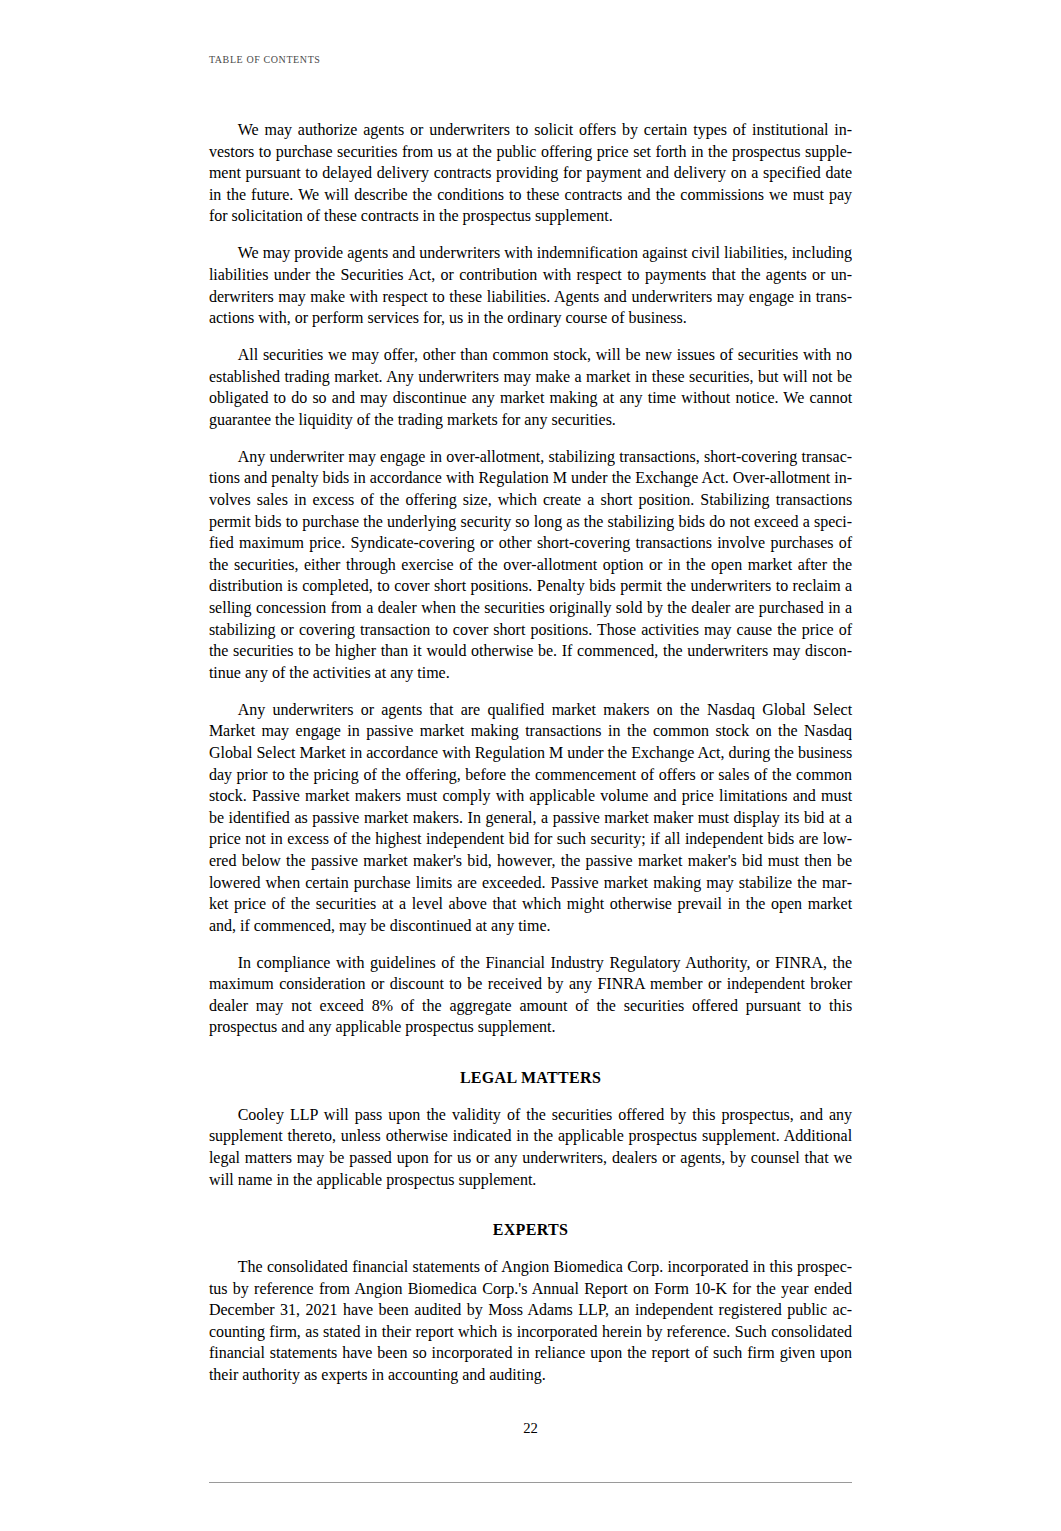Table of Contents
We may authorize agents or underwriters to solicit offers by certain types of institutional investors to purchase securities from us at the public offering price set forth in the prospectus supplement pursuant to delayed delivery contracts providing for payment and delivery on a specified date in the future. We will describe the conditions to these contracts and the commissions we must pay for solicitation of these contracts in the prospectus supplement.
We may provide agents and underwriters with indemnification against civil liabilities, including liabilities under the Securities Act, or contribution with respect to payments that the agents or underwriters may make with respect to these liabilities. Agents and underwriters may engage in transactions with, or perform services for, us in the ordinary course of business.
All securities we may offer, other than common stock, will be new issues of securities with no established trading market. Any underwriters may make a market in these securities, but will not be obligated to do so and may discontinue any market making at any time without notice. We cannot guarantee the liquidity of the trading markets for any securities.
Any underwriter may engage in over-allotment, stabilizing transactions, short-covering transactions and penalty bids in accordance with Regulation M under the Exchange Act. Over-allotment involves sales in excess of the offering size, which create a short position. Stabilizing transactions permit bids to purchase the underlying security so long as the stabilizing bids do not exceed a specified maximum price. Syndicate-covering or other short-covering transactions involve purchases of the securities, either through exercise of the over-allotment option or in the open market after the distribution is completed, to cover short positions. Penalty bids permit the underwriters to reclaim a selling concession from a dealer when the securities originally sold by the dealer are purchased in a stabilizing or covering transaction to cover short positions. Those activities may cause the price of the securities to be higher than it would otherwise be. If commenced, the underwriters may discontinue any of the activities at any time.
Any underwriters or agents that are qualified market makers on the Nasdaq Global Select Market may engage in passive market making transactions in the common stock on the Nasdaq Global Select Market in accordance with Regulation M under the Exchange Act, during the business day prior to the pricing of the offering, before the commencement of offers or sales of the common stock. Passive market makers must comply with applicable volume and price limitations and must be identified as passive market makers. In general, a passive market maker must display its bid at a price not in excess of the highest independent bid for such security; if all independent bids are lowered below the passive market maker's bid, however, the passive market maker's bid must then be lowered when certain purchase limits are exceeded. Passive market making may stabilize the market price of the securities at a level above that which might otherwise prevail in the open market and, if commenced, may be discontinued at any time.
In compliance with guidelines of the Financial Industry Regulatory Authority, or FINRA, the maximum consideration or discount to be received by any FINRA member or independent broker dealer may not exceed 8% of the aggregate amount of the securities offered pursuant to this prospectus and any applicable prospectus supplement.
LEGAL MATTERS
Cooley LLP will pass upon the validity of the securities offered by this prospectus, and any supplement thereto, unless otherwise indicated in the applicable prospectus supplement. Additional legal matters may be passed upon for us or any underwriters, dealers or agents, by counsel that we will name in the applicable prospectus supplement.
EXPERTS
The consolidated financial statements of Angion Biomedica Corp. incorporated in this prospectus by reference from Angion Biomedica Corp.'s Annual Report on Form 10-K for the year ended December 31, 2021 have been audited by Moss Adams LLP, an independent registered public accounting firm, as stated in their report which is incorporated herein by reference. Such consolidated financial statements have been so incorporated in reliance upon the report of such firm given upon their authority as experts in accounting and auditing.
22